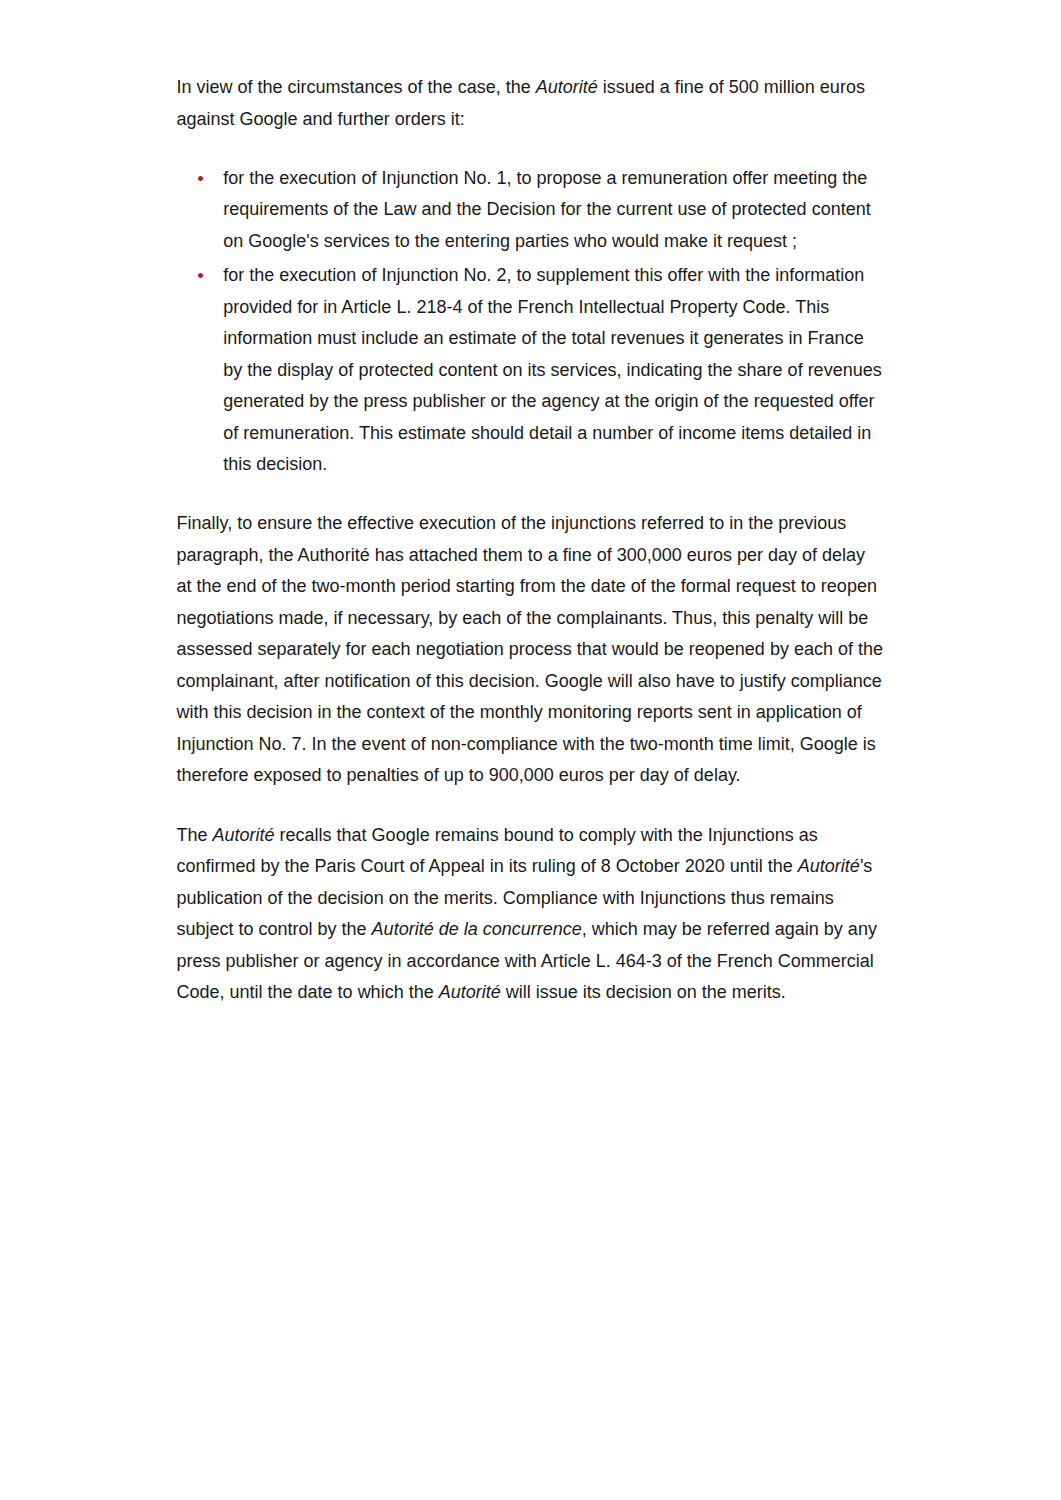In view of the circumstances of the case, the Autorité issued a fine of 500 million euros against Google and further orders it:
for the execution of Injunction No. 1, to propose a remuneration offer meeting the requirements of the Law and the Decision for the current use of protected content on Google's services to the entering parties who would make it request ;
for the execution of Injunction No. 2, to supplement this offer with the information provided for in Article L. 218-4 of the French Intellectual Property Code. This information must include an estimate of the total revenues it generates in France by the display of protected content on its services, indicating the share of revenues generated by the press publisher or the agency at the origin of the requested offer of remuneration. This estimate should detail a number of income items detailed in this decision.
Finally, to ensure the effective execution of the injunctions referred to in the previous paragraph, the Authorité has attached them to a fine of 300,000 euros per day of delay at the end of the two-month period starting from the date of the formal request to reopen negotiations made, if necessary, by each of the complainants. Thus, this penalty will be assessed separately for each negotiation process that would be reopened by each of the complainant, after notification of this decision. Google will also have to justify compliance with this decision in the context of the monthly monitoring reports sent in application of Injunction No. 7. In the event of non-compliance with the two-month time limit, Google is therefore exposed to penalties of up to 900,000 euros per day of delay.
The Autorité recalls that Google remains bound to comply with the Injunctions as confirmed by the Paris Court of Appeal in its ruling of 8 October 2020 until the Autorité's publication of the decision on the merits. Compliance with Injunctions thus remains subject to control by the Autorité de la concurrence, which may be referred again by any press publisher or agency in accordance with Article L. 464-3 of the French Commercial Code, until the date to which the Autorité will issue its decision on the merits.